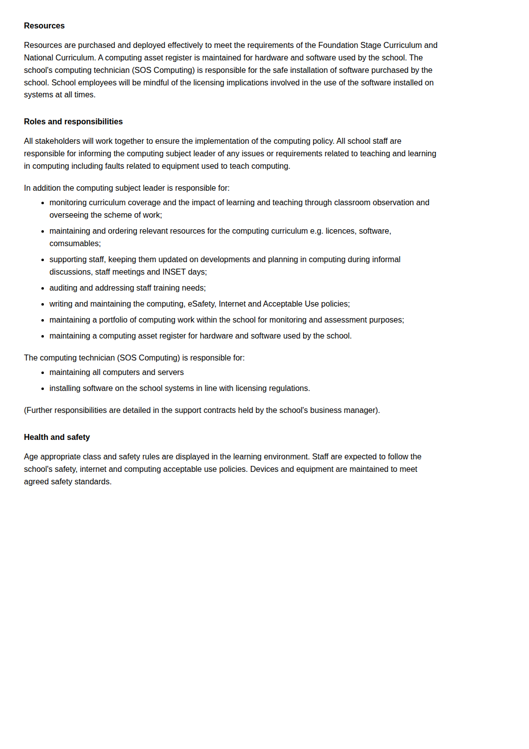Resources
Resources are purchased and deployed effectively to meet the requirements of the Foundation Stage Curriculum and National Curriculum. A computing asset register is maintained for hardware and software used by the school. The school's computing technician (SOS Computing) is responsible for the safe installation of software purchased by the school. School employees will be mindful of the licensing implications involved in the use of the software installed on systems at all times.
Roles and responsibilities
All stakeholders will work together to ensure the implementation of the computing policy. All school staff are responsible for informing the computing subject leader of any issues or requirements related to teaching and learning in computing including faults related to equipment used to teach computing.
In addition the computing subject leader is responsible for:
monitoring curriculum coverage and the impact of learning and teaching through classroom observation and overseeing the scheme of work;
maintaining and ordering relevant resources for the computing curriculum e.g. licences, software, comsumables;
supporting staff, keeping them updated on developments and planning in computing during informal discussions, staff meetings and INSET days;
auditing and addressing staff training needs;
writing and maintaining the computing, eSafety, Internet and Acceptable Use policies;
maintaining a portfolio of computing work within the school for monitoring and assessment purposes;
maintaining a computing asset register for hardware and software used by the school.
The computing technician (SOS Computing) is responsible for:
maintaining all computers and servers
installing software on the school systems in line with licensing regulations.
(Further responsibilities are detailed in the support contracts held by the school's business manager).
Health and safety
Age appropriate class and safety rules are displayed in the learning environment. Staff are expected to follow the school's safety, internet and computing acceptable use policies. Devices and equipment are maintained to meet agreed safety standards.